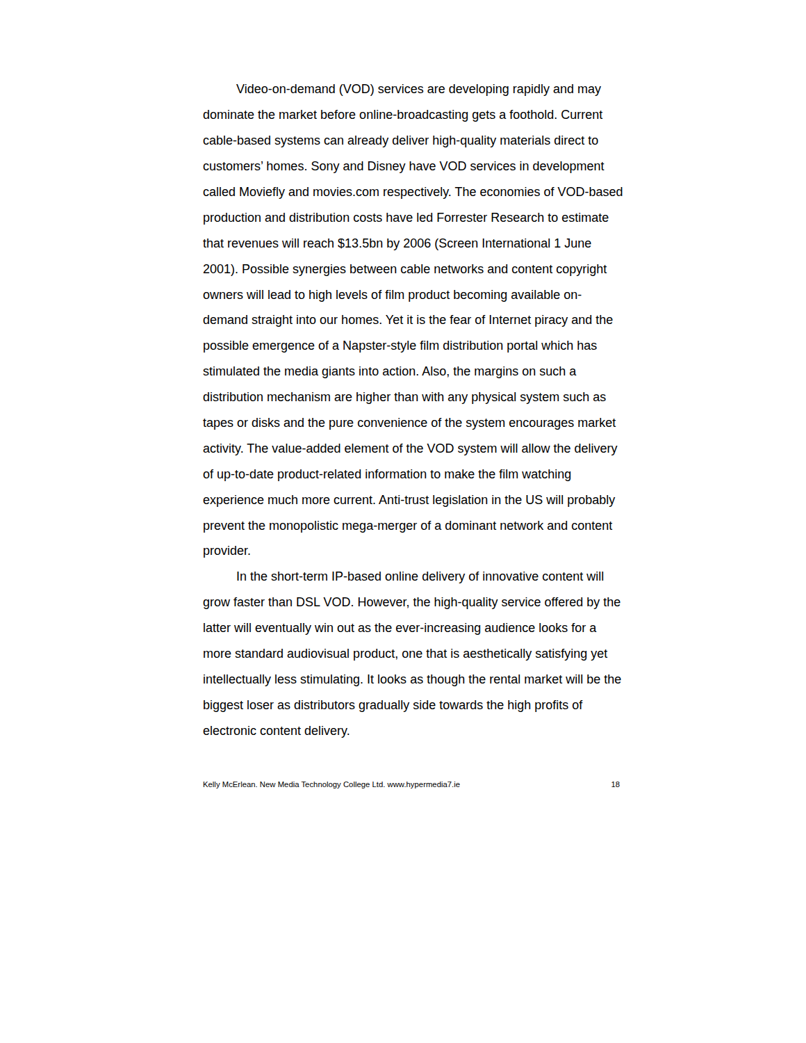Video-on-demand (VOD) services are developing rapidly and may dominate the market before online-broadcasting gets a foothold. Current cable-based systems can already deliver high-quality materials direct to customers’ homes. Sony and Disney have VOD services in development called Moviefly and movies.com respectively. The economies of VOD-based production and distribution costs have led Forrester Research to estimate that revenues will reach $13.5bn by 2006 (Screen International 1 June 2001). Possible synergies between cable networks and content copyright owners will lead to high levels of film product becoming available on-demand straight into our homes. Yet it is the fear of Internet piracy and the possible emergence of a Napster-style film distribution portal which has stimulated the media giants into action. Also, the margins on such a distribution mechanism are higher than with any physical system such as tapes or disks and the pure convenience of the system encourages market activity. The value-added element of the VOD system will allow the delivery of up-to-date product-related information to make the film watching experience much more current. Anti-trust legislation in the US will probably prevent the monopolistic mega-merger of a dominant network and content provider.
In the short-term IP-based online delivery of innovative content will grow faster than DSL VOD. However, the high-quality service offered by the latter will eventually win out as the ever-increasing audience looks for a more standard audiovisual product, one that is aesthetically satisfying yet intellectually less stimulating. It looks as though the rental market will be the biggest loser as distributors gradually side towards the high profits of electronic content delivery.
Kelly McErlean. New Media Technology College Ltd. www.hypermedia7.ie 18